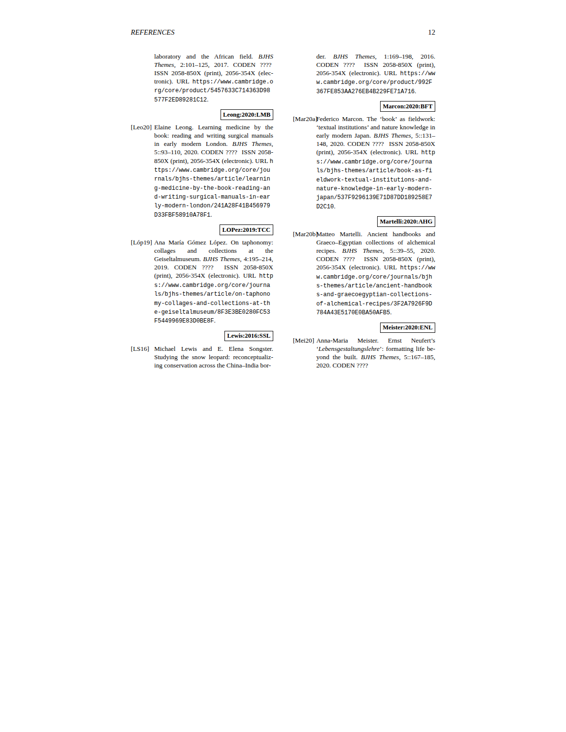REFERENCES 12
laboratory and the African field. BJHS Themes, 2:101–125, 2017. CODEN ???? ISSN 2058-850X (print), 2056-354X (electronic). URL https://www.cambridge.org/core/product/5457633C714363D98577F2ED89281C12.
Leong:2020:LMB
[Leo20]
Elaine Leong. Learning medicine by the book: reading and writing surgical manuals in early modern London. BJHS Themes, 5::93–110, 2020. CODEN ???? ISSN 2058-850X (print), 2056-354X (electronic). URL https://www.cambridge.org/core/journals/bjhs-themes/article/learning-medicine-by-the-book-reading-and-writing-surgical-manuals-in-early-modern-london/241A28F41B456979D33FBF58910A78F1.
LOPez:2019:TCC
[Lóp19]
Ana María Gómez López. On taphonomy: collages and collections at the Geiseltalmuseum. BJHS Themes, 4:195–214, 2019. CODEN ???? ISSN 2058-850X (print), 2056-354X (electronic). URL https://www.cambridge.org/core/journals/bjhs-themes/article/on-taphonomy-collages-and-collections-at-the-geiseltalmuseum/8F3E3BE0280FC53F5449969E83D0BE8F.
Lewis:2016:SSL
[LS16]
Michael Lewis and E. Elena Songster. Studying the snow leopard: reconceptualizing conservation across the China–India bor-
der. BJHS Themes, 1:169–198, 2016. CODEN ???? ISSN 2058-850X (print), 2056-354X (electronic). URL https://www.cambridge.org/core/product/992F367FE853AA276EB4B229FE71A716.
Marcon:2020:BFT
[Mar20a]
Federico Marcon. The ‘book’ as fieldwork: ‘textual institutions’ and nature knowledge in early modern Japan. BJHS Themes, 5::131–148, 2020. CODEN ???? ISSN 2058-850X (print), 2056-354X (electronic). URL https://www.cambridge.org/core/journals/bjhs-themes/article/book-as-fieldwork-textual-institutions-and-nature-knowledge-in-early-modern-japan/537F9296139E71D87DD189258E7D2C10.
Martelli:2020:AHG
[Mar20b]
Matteo Martelli. Ancient handbooks and Graeco–Egyptian collections of alchemical recipes. BJHS Themes, 5::39–55, 2020. CODEN ???? ISSN 2058-850X (print), 2056-354X (electronic). URL https://www.cambridge.org/core/journals/bjhs-themes/article/ancient-handbooks-and-graecoegyptian-collections-of-alchemical-recipes/3F2A7926F9D784A43E5170E0BA50AFB5.
Meister:2020:ENL
[Mei20]
Anna-Maria Meister. Ernst Neufert’s ‘Lebensgestaltungslehre’: formatting life beyond the built. BJHS Themes, 5::167–185, 2020. CODEN ????